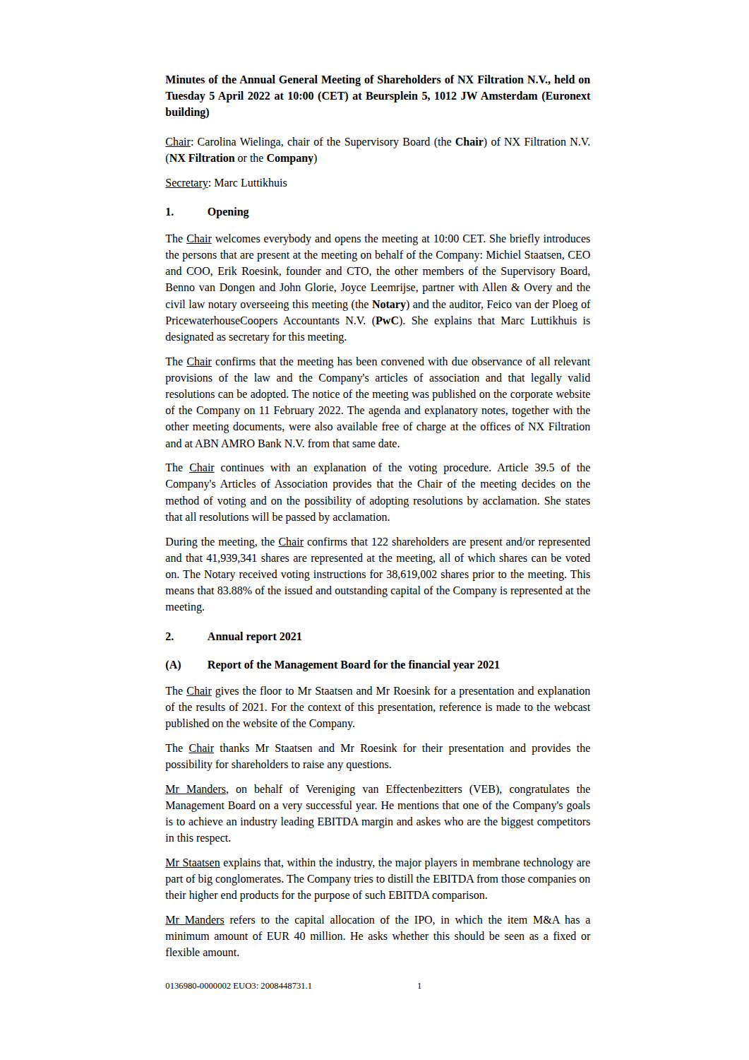Minutes of the Annual General Meeting of Shareholders of NX Filtration N.V., held on Tuesday 5 April 2022 at 10:00 (CET) at Beursplein 5, 1012 JW Amsterdam (Euronext building)
Chair: Carolina Wielinga, chair of the Supervisory Board (the Chair) of NX Filtration N.V. (NX Filtration or the Company)
Secretary: Marc Luttikhuis
1. Opening
The Chair welcomes everybody and opens the meeting at 10:00 CET. She briefly introduces the persons that are present at the meeting on behalf of the Company: Michiel Staatsen, CEO and COO, Erik Roesink, founder and CTO, the other members of the Supervisory Board, Benno van Dongen and John Glorie, Joyce Leemrijse, partner with Allen & Overy and the civil law notary overseeing this meeting (the Notary) and the auditor, Feico van der Ploeg of PricewaterhouseCoopers Accountants N.V. (PwC). She explains that Marc Luttikhuis is designated as secretary for this meeting.
The Chair confirms that the meeting has been convened with due observance of all relevant provisions of the law and the Company's articles of association and that legally valid resolutions can be adopted. The notice of the meeting was published on the corporate website of the Company on 11 February 2022. The agenda and explanatory notes, together with the other meeting documents, were also available free of charge at the offices of NX Filtration and at ABN AMRO Bank N.V. from that same date.
The Chair continues with an explanation of the voting procedure. Article 39.5 of the Company's Articles of Association provides that the Chair of the meeting decides on the method of voting and on the possibility of adopting resolutions by acclamation. She states that all resolutions will be passed by acclamation.
During the meeting, the Chair confirms that 122 shareholders are present and/or represented and that 41,939,341 shares are represented at the meeting, all of which shares can be voted on. The Notary received voting instructions for 38,619,002 shares prior to the meeting. This means that 83.88% of the issued and outstanding capital of the Company is represented at the meeting.
2. Annual report 2021
(A) Report of the Management Board for the financial year 2021
The Chair gives the floor to Mr Staatsen and Mr Roesink for a presentation and explanation of the results of 2021. For the context of this presentation, reference is made to the webcast published on the website of the Company.
The Chair thanks Mr Staatsen and Mr Roesink for their presentation and provides the possibility for shareholders to raise any questions.
Mr Manders, on behalf of Vereniging van Effectenbezitters (VEB), congratulates the Management Board on a very successful year. He mentions that one of the Company's goals is to achieve an industry leading EBITDA margin and askes who are the biggest competitors in this respect.
Mr Staatsen explains that, within the industry, the major players in membrane technology are part of big conglomerates. The Company tries to distill the EBITDA from those companies on their higher end products for the purpose of such EBITDA comparison.
Mr Manders refers to the capital allocation of the IPO, in which the item M&A has a minimum amount of EUR 40 million. He asks whether this should be seen as a fixed or flexible amount.
0136980-0000002 EUO3: 2008448731.1 1